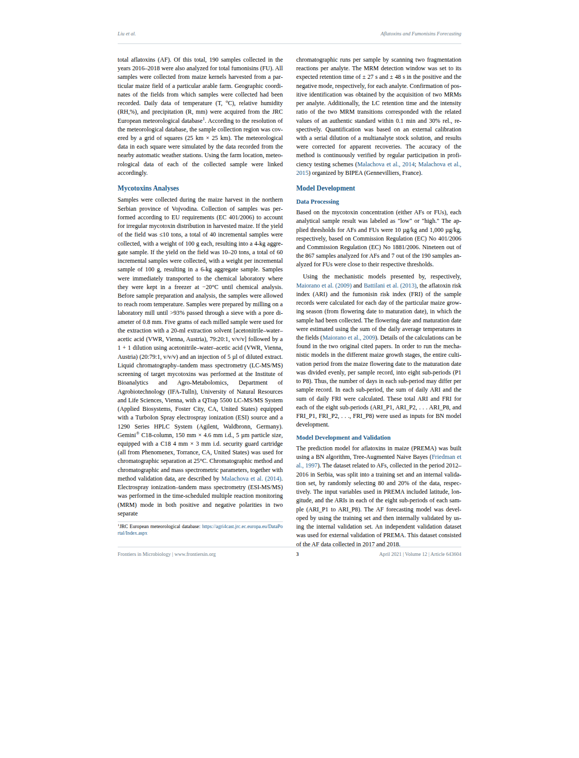Liu et al.
Aflatoxins and Fumonisins Forecasting
total aflatoxins (AF). Of this total, 190 samples collected in the years 2016–2018 were also analyzed for total fumonisins (FU). All samples were collected from maize kernels harvested from a particular maize field of a particular arable farm. Geographic coordinates of the fields from which samples were collected had been recorded. Daily data of temperature (T, oC), relative humidity (RH,%), and precipitation (R, mm) were acquired from the JRC European meteorological database1. According to the resolution of the meteorological database, the sample collection region was covered by a grid of squares (25 km × 25 km). The meteorological data in each square were simulated by the data recorded from the nearby automatic weather stations. Using the farm location, meteorological data of each of the collected sample were linked accordingly.
Mycotoxins Analyses
Samples were collected during the maize harvest in the northern Serbian province of Vojvodina. Collection of samples was performed according to EU requirements (EC 401/2006) to account for irregular mycotoxin distribution in harvested maize. If the yield of the field was ≤10 tons, a total of 40 incremental samples were collected, with a weight of 100 g each, resulting into a 4-kg aggregate sample. If the yield on the field was 10–20 tons, a total of 60 incremental samples were collected, with a weight per incremental sample of 100 g, resulting in a 6-kg aggregate sample. Samples were immediately transported to the chemical laboratory where they were kept in a freezer at −20°C until chemical analysis. Before sample preparation and analysis, the samples were allowed to reach room temperature. Samples were prepared by milling on a laboratory mill until >93% passed through a sieve with a pore diameter of 0.8 mm. Five grams of each milled sample were used for the extraction with a 20-ml extraction solvent [acetonitrile–water–acetic acid (VWR, Vienna, Austria), 79:20:1, v/v/v] followed by a 1 + 1 dilution using acetonitrile–water–acetic acid (VWR, Vienna, Austria) (20:79:1, v/v/v) and an injection of 5 µl of diluted extract. Liquid chromatography–tandem mass spectrometry (LC-MS/MS) screening of target mycotoxins was performed at the Institute of Bioanalytics and Agro-Metabolomics, Department of Agrobiotechnology (IFA-Tulln), University of Natural Resources and Life Sciences, Vienna, with a QTrap 5500 LC-MS/MS System (Applied Biosystems, Foster City, CA, United States) equipped with a TurboIon Spray electrospray ionization (ESI) source and a 1290 Series HPLC System (Agilent, Waldbronn, Germany). Gemini® C18-column, 150 mm × 4.6 mm i.d., 5 µm particle size, equipped with a C18 4 mm × 3 mm i.d. security guard cartridge (all from Phenomenex, Torrance, CA, United States) was used for chromatographic separation at 25°C. Chromatographic method and chromatographic and mass spectrometric parameters, together with method validation data, are described by Malachova et al. (2014). Electrospray ionization–tandem mass spectrometry (ESI-MS/MS) was performed in the time-scheduled multiple reaction monitoring (MRM) mode in both positive and negative polarities in two separate
1JRC European meteorological database: https://agri4cast.jrc.ec.europa.eu/DataPortal/Index.aspx
chromatographic runs per sample by scanning two fragmentation reactions per analyte. The MRM detection window was set to its expected retention time of ± 27 s and ± 48 s in the positive and the negative mode, respectively, for each analyte. Confirmation of positive identification was obtained by the acquisition of two MRMs per analyte. Additionally, the LC retention time and the intensity ratio of the two MRM transitions corresponded with the related values of an authentic standard within 0.1 min and 30% rel., respectively. Quantification was based on an external calibration with a serial dilution of a multianalyte stock solution, and results were corrected for apparent recoveries. The accuracy of the method is continuously verified by regular participation in proficiency testing schemes (Malachova et al., 2014; Malachova et al., 2015) organized by BIPEA (Gennevilliers, France).
Model Development
Data Processing
Based on the mycotoxin concentration (either AFs or FUs), each analytical sample result was labeled as "low" or "high." The applied thresholds for AFs and FUs were 10 µg/kg and 1,000 µg/kg, respectively, based on Commission Regulation (EC) No 401/2006 and Commission Regulation (EC) No 1881/2006. Nineteen out of the 867 samples analyzed for AFs and 7 out of the 190 samples analyzed for FUs were close to their respective thresholds.
Using the mechanistic models presented by, respectively, Maiorano et al. (2009) and Battilani et al. (2013), the aflatoxin risk index (ARI) and the fumonisin risk index (FRI) of the sample records were calculated for each day of the particular maize growing season (from flowering date to maturation date), in which the sample had been collected. The flowering date and maturation date were estimated using the sum of the daily average temperatures in the fields (Maiorano et al., 2009). Details of the calculations can be found in the two original cited papers. In order to run the mechanistic models in the different maize growth stages, the entire cultivation period from the maize flowering date to the maturation date was divided evenly, per sample record, into eight sub-periods (P1 to P8). Thus, the number of days in each sub-period may differ per sample record. In each sub-period, the sum of daily ARI and the sum of daily FRI were calculated. These total ARI and FRI for each of the eight sub-periods (ARI_P1, ARI_P2, . . . ARI_P8, and FRI_P1, FRI_P2, . . ., FRI_P8) were used as inputs for BN model development.
Model Development and Validation
The prediction model for aflatoxins in maize (PREMA) was built using a BN algorithm, Tree-Augmented Naive Bayes (Friedman et al., 1997). The dataset related to AFs, collected in the period 2012–2016 in Serbia, was split into a training set and an internal validation set, by randomly selecting 80 and 20% of the data, respectively. The input variables used in PREMA included latitude, longitude, and the ARIs in each of the eight sub-periods of each sample (ARI_P1 to ARI_P8). The AF forecasting model was developed by using the training set and then internally validated by using the internal validation set. An independent validation dataset was used for external validation of PREMA. This dataset consisted of the AF data collected in 2017 and 2018.
Frontiers in Microbiology | www.frontiersin.org
3
April 2021 | Volume 12 | Article 643604